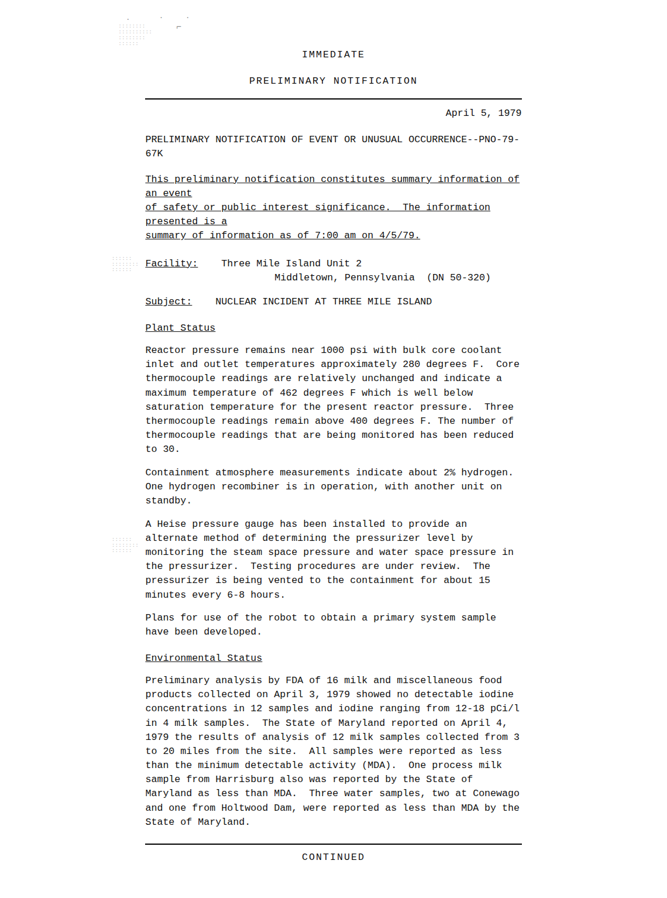. · ·
⌐
::::::::
::::::::::
::::::::
::::::
::::::
::::::::
::::::
::::::
::::::::
::::::
IMMEDIATE
PRELIMINARY NOTIFICATION
April 5, 1979
PRELIMINARY NOTIFICATION OF EVENT OR UNUSUAL OCCURRENCE--PNO-79-67K
This preliminary notification constitutes summary information of an event
of safety or public interest significance. The information presented is a
summary of information as of 7:00 am on 4/5/79.
Facility: Three Mile Island Unit 2 Middletown, Pennsylvania (DN 50-320)
Subject: NUCLEAR INCIDENT AT THREE MILE ISLAND
Plant Status
Reactor pressure remains near 1000 psi with bulk core coolant inlet and outlet temperatures approximately 280 degrees F. Core thermocouple readings are relatively unchanged and indicate a maximum temperature of 462 degrees F which is well below saturation temperature for the present reactor pressure. Three thermocouple readings remain above 400 degrees F. The number of thermocouple readings that are being monitored has been reduced to 30.
Containment atmosphere measurements indicate about 2% hydrogen. One hydrogen recombiner is in operation, with another unit on standby.
A Heise pressure gauge has been installed to provide an alternate method of determining the pressurizer level by monitoring the steam space pressure and water space pressure in the pressurizer. Testing procedures are under review. The pressurizer is being vented to the containment for about 15 minutes every 6-8 hours.
Plans for use of the robot to obtain a primary system sample have been developed.
Environmental Status
Preliminary analysis by FDA of 16 milk and miscellaneous food products collected on April 3, 1979 showed no detectable iodine concentrations in 12 samples and iodine ranging from 12-18 pCi/l in 4 milk samples. The State of Maryland reported on April 4, 1979 the results of analysis of 12 milk samples collected from 3 to 20 miles from the site. All samples were reported as less than the minimum detectable activity (MDA). One process milk sample from Harrisburg also was reported by the State of Maryland as less than MDA. Three water samples, two at Conewago and one from Holtwood Dam, were reported as less than MDA by the State of Maryland.
CONTINUED